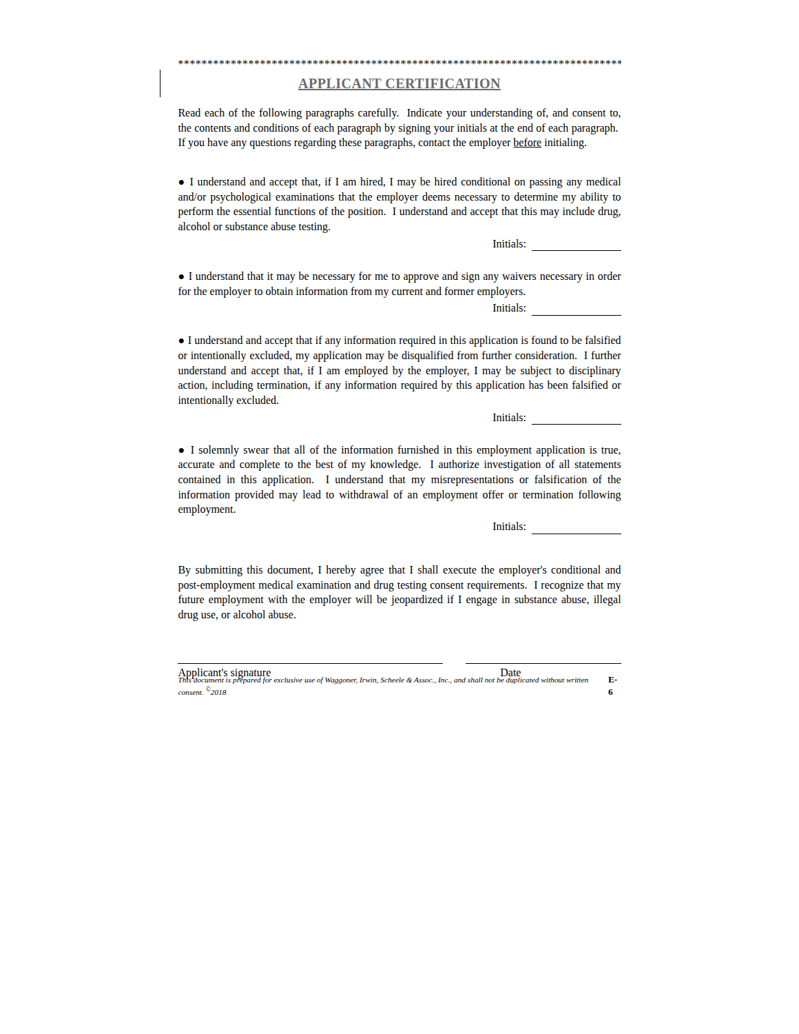*****************************************************************************
APPLICANT CERTIFICATION
Read each of the following paragraphs carefully. Indicate your understanding of, and consent to, the contents and conditions of each paragraph by signing your initials at the end of each paragraph. If you have any questions regarding these paragraphs, contact the employer before initialing.
● I understand and accept that, if I am hired, I may be hired conditional on passing any medical and/or psychological examinations that the employer deems necessary to determine my ability to perform the essential functions of the position. I understand and accept that this may include drug, alcohol or substance abuse testing.
Initials:
● I understand that it may be necessary for me to approve and sign any waivers necessary in order for the employer to obtain information from my current and former employers.
Initials:
● I understand and accept that if any information required in this application is found to be falsified or intentionally excluded, my application may be disqualified from further consideration. I further understand and accept that, if I am employed by the employer, I may be subject to disciplinary action, including termination, if any information required by this application has been falsified or intentionally excluded.
Initials:
● I solemnly swear that all of the information furnished in this employment application is true, accurate and complete to the best of my knowledge. I authorize investigation of all statements contained in this application. I understand that my misrepresentations or falsification of the information provided may lead to withdrawal of an employment offer or termination following employment.
Initials:
By submitting this document, I hereby agree that I shall execute the employer's conditional and post-employment medical examination and drug testing consent requirements. I recognize that my future employment with the employer will be jeopardized if I engage in substance abuse, illegal drug use, or alcohol abuse.
Applicant's signature
Date
This document is prepared for exclusive use of Waggoner, Irwin, Scheele & Assoc., Inc., and shall not be duplicated without written consent. ©2018
E-6